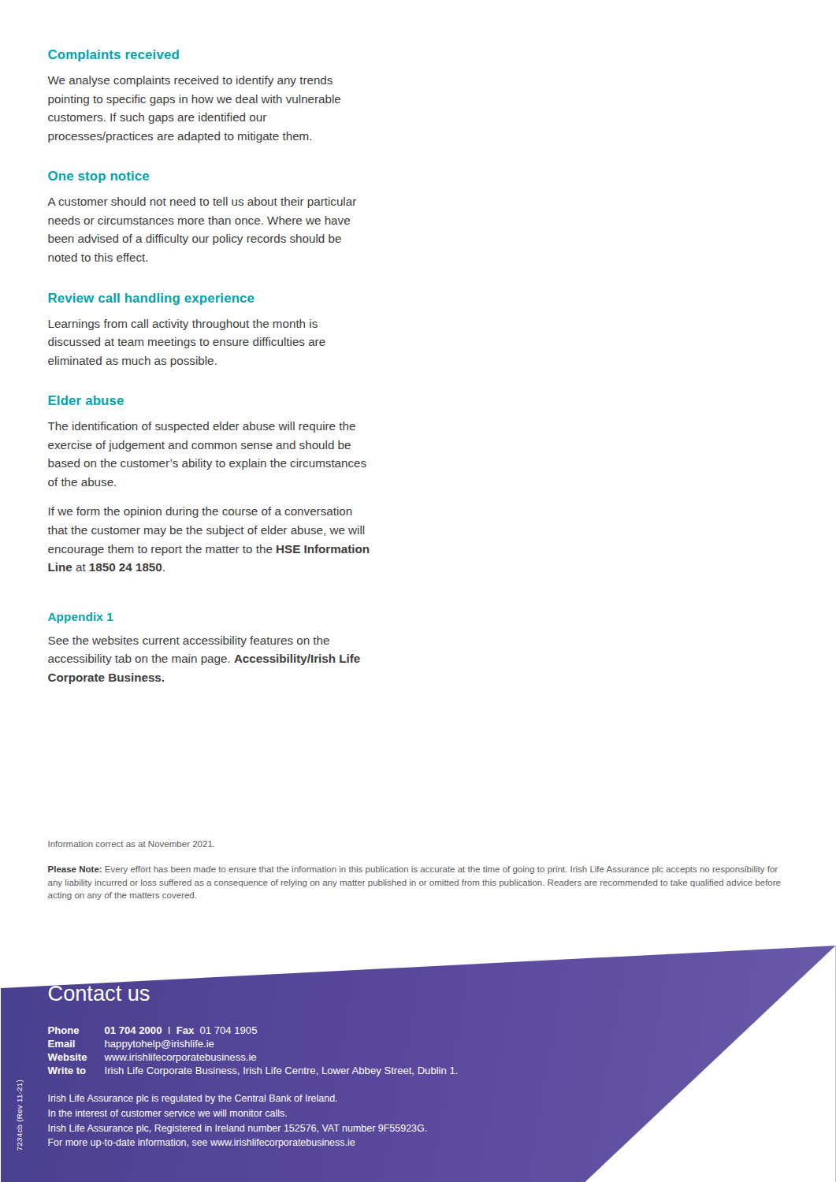Complaints received
We analyse complaints received to identify any trends pointing to specific gaps in how we deal with vulnerable customers. If such gaps are identified our processes/practices are adapted to mitigate them.
One stop notice
A customer should not need to tell us about their particular needs or circumstances more than once. Where we have been advised of a difficulty our policy records should be noted to this effect.
Review call handling experience
Learnings from call activity throughout the month is discussed at team meetings to ensure difficulties are eliminated as much as possible.
Elder abuse
The identification of suspected elder abuse will require the exercise of judgement and common sense and should be based on the customer’s ability to explain the circumstances of the abuse.
If we form the opinion during the course of a conversation that the customer may be the subject of elder abuse, we will encourage them to report the matter to the HSE Information Line at 1850 24 1850.
Appendix 1
See the websites current accessibility features on the accessibility tab on the main page. Accessibility/Irish Life Corporate Business.
Information correct as at November 2021.
Please Note: Every effort has been made to ensure that the information in this publication is accurate at the time of going to print. Irish Life Assurance plc accepts no responsibility for any liability incurred or loss suffered as a consequence of relying on any matter published in or omitted from this publication. Readers are recommended to take qualified advice before acting on any of the matters covered.
Contact us
| Phone | 01 704 2000 I Fax 01 704 1905 |
| Email | happytohelp@irishlife.ie |
| Website | www.irishlifecorporatebusiness.ie |
| Write to | Irish Life Corporate Business, Irish Life Centre, Lower Abbey Street, Dublin 1. |
Irish Life Assurance plc is regulated by the Central Bank of Ireland.
In the interest of customer service we will monitor calls.
Irish Life Assurance plc, Registered in Ireland number 152576, VAT number 9F55923G.
For more up-to-date information, see www.irishlifecorporatebusiness.ie
Irish Life
7234cb (Rev 11-21)